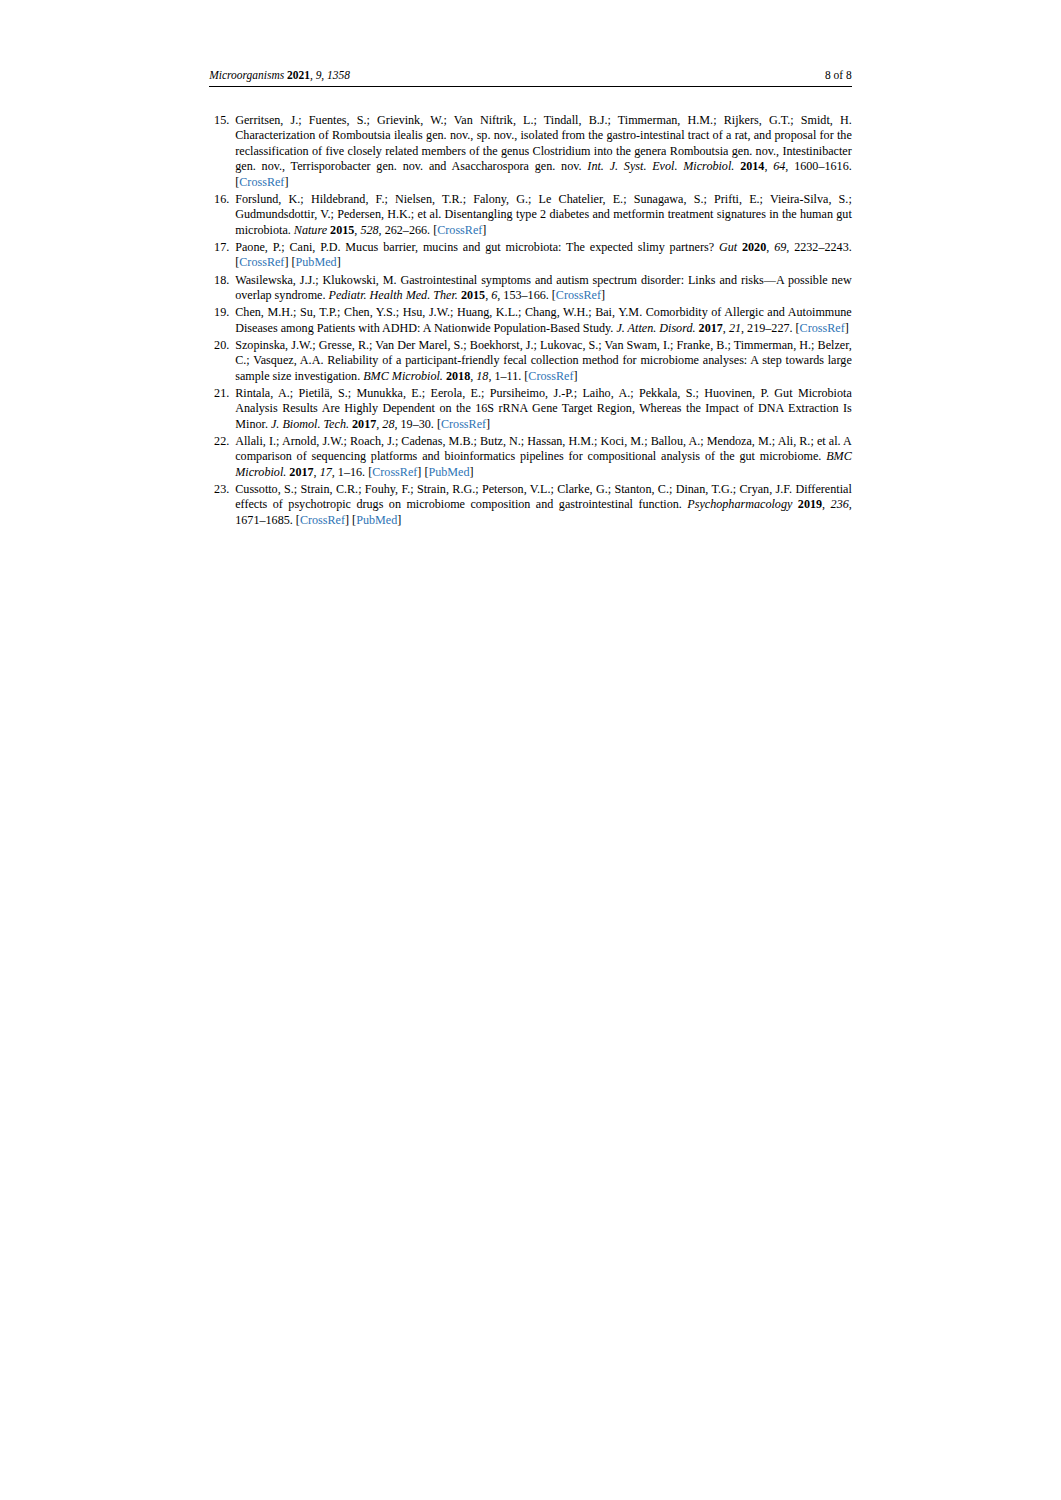Microorganisms 2021, 9, 1358
8 of 8
15. Gerritsen, J.; Fuentes, S.; Grievink, W.; Van Niftrik, L.; Tindall, B.J.; Timmerman, H.M.; Rijkers, G.T.; Smidt, H. Characterization of Romboutsia ilealis gen. nov., sp. nov., isolated from the gastro-intestinal tract of a rat, and proposal for the reclassification of five closely related members of the genus Clostridium into the genera Romboutsia gen. nov., Intestinibacter gen. nov., Terrisporobacter gen. nov. and Asaccharospora gen. nov. Int. J. Syst. Evol. Microbiol. 2014, 64, 1600–1616. [CrossRef]
16. Forslund, K.; Hildebrand, F.; Nielsen, T.R.; Falony, G.; Le Chatelier, E.; Sunagawa, S.; Prifti, E.; Vieira-Silva, S.; Gudmundsdottir, V.; Pedersen, H.K.; et al. Disentangling type 2 diabetes and metformin treatment signatures in the human gut microbiota. Nature 2015, 528, 262–266. [CrossRef]
17. Paone, P.; Cani, P.D. Mucus barrier, mucins and gut microbiota: The expected slimy partners? Gut 2020, 69, 2232–2243. [CrossRef] [PubMed]
18. Wasilewska, J.J.; Klukowski, M. Gastrointestinal symptoms and autism spectrum disorder: Links and risks—A possible new overlap syndrome. Pediatr. Health Med. Ther. 2015, 6, 153–166. [CrossRef]
19. Chen, M.H.; Su, T.P.; Chen, Y.S.; Hsu, J.W.; Huang, K.L.; Chang, W.H.; Bai, Y.M. Comorbidity of Allergic and Autoimmune Diseases among Patients with ADHD: A Nationwide Population-Based Study. J. Atten. Disord. 2017, 21, 219–227. [CrossRef]
20. Szopinska, J.W.; Gresse, R.; Van Der Marel, S.; Boekhorst, J.; Lukovac, S.; Van Swam, I.; Franke, B.; Timmerman, H.; Belzer, C.; Vasquez, A.A. Reliability of a participant-friendly fecal collection method for microbiome analyses: A step towards large sample size investigation. BMC Microbiol. 2018, 18, 1–11. [CrossRef]
21. Rintala, A.; Pietilä, S.; Munukka, E.; Eerola, E.; Pursiheimo, J.-P.; Laiho, A.; Pekkala, S.; Huovinen, P. Gut Microbiota Analysis Results Are Highly Dependent on the 16S rRNA Gene Target Region, Whereas the Impact of DNA Extraction Is Minor. J. Biomol. Tech. 2017, 28, 19–30. [CrossRef]
22. Allali, I.; Arnold, J.W.; Roach, J.; Cadenas, M.B.; Butz, N.; Hassan, H.M.; Koci, M.; Ballou, A.; Mendoza, M.; Ali, R.; et al. A comparison of sequencing platforms and bioinformatics pipelines for compositional analysis of the gut microbiome. BMC Microbiol. 2017, 17, 1–16. [CrossRef] [PubMed]
23. Cussotto, S.; Strain, C.R.; Fouhy, F.; Strain, R.G.; Peterson, V.L.; Clarke, G.; Stanton, C.; Dinan, T.G.; Cryan, J.F. Differential effects of psychotropic drugs on microbiome composition and gastrointestinal function. Psychopharmacology 2019, 236, 1671–1685. [CrossRef] [PubMed]